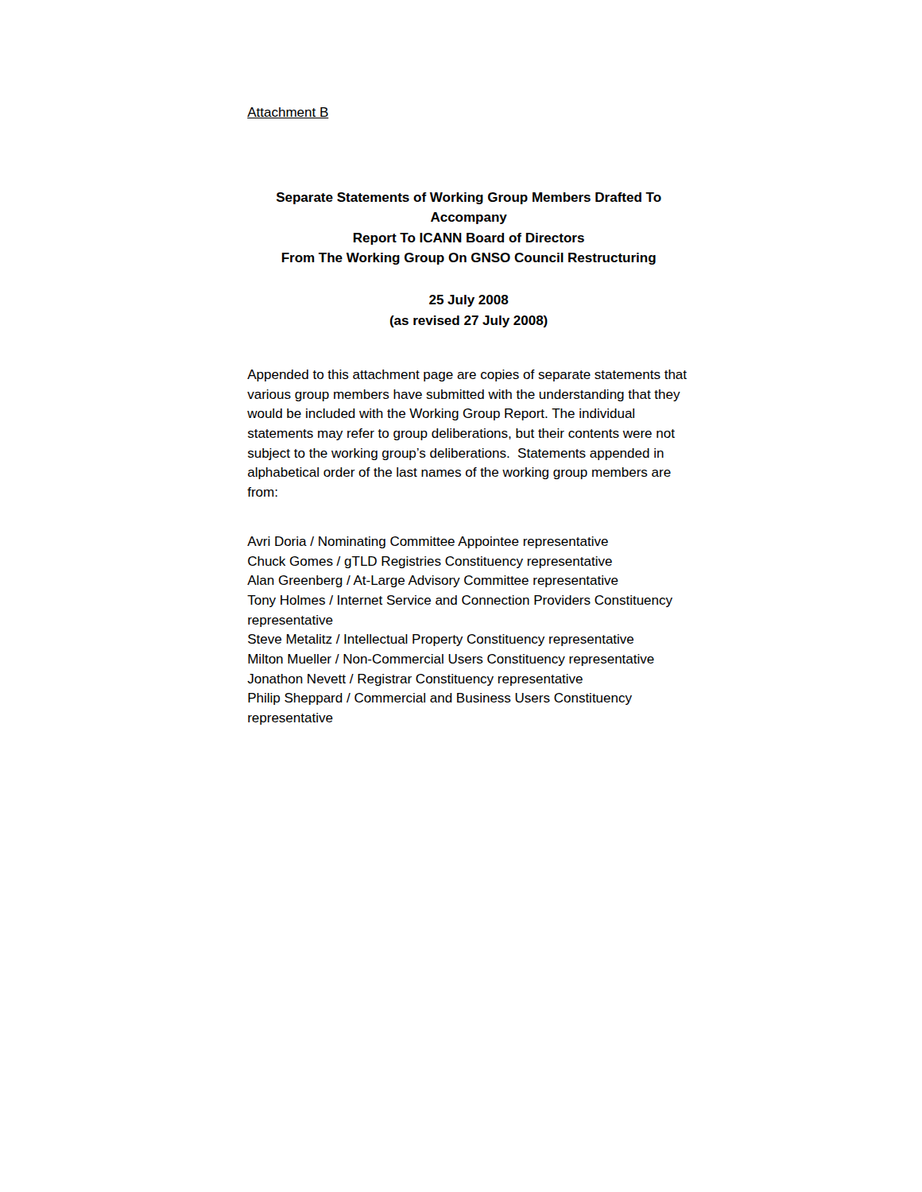Attachment B
Separate Statements of Working Group Members Drafted To Accompany
Report To ICANN Board of Directors
From The Working Group On GNSO Council Restructuring
25 July 2008
(as revised 27 July 2008)
Appended to this attachment page are copies of separate statements that various group members have submitted with the understanding that they would be included with the Working Group Report. The individual statements may refer to group deliberations, but their contents were not subject to the working group’s deliberations. Statements appended in alphabetical order of the last names of the working group members are from:
Avri Doria / Nominating Committee Appointee representative
Chuck Gomes / gTLD Registries Constituency representative
Alan Greenberg / At-Large Advisory Committee representative
Tony Holmes / Internet Service and Connection Providers Constituency representative
Steve Metalitz / Intellectual Property Constituency representative
Milton Mueller / Non-Commercial Users Constituency representative
Jonathon Nevett / Registrar Constituency representative
Philip Sheppard / Commercial and Business Users Constituency representative